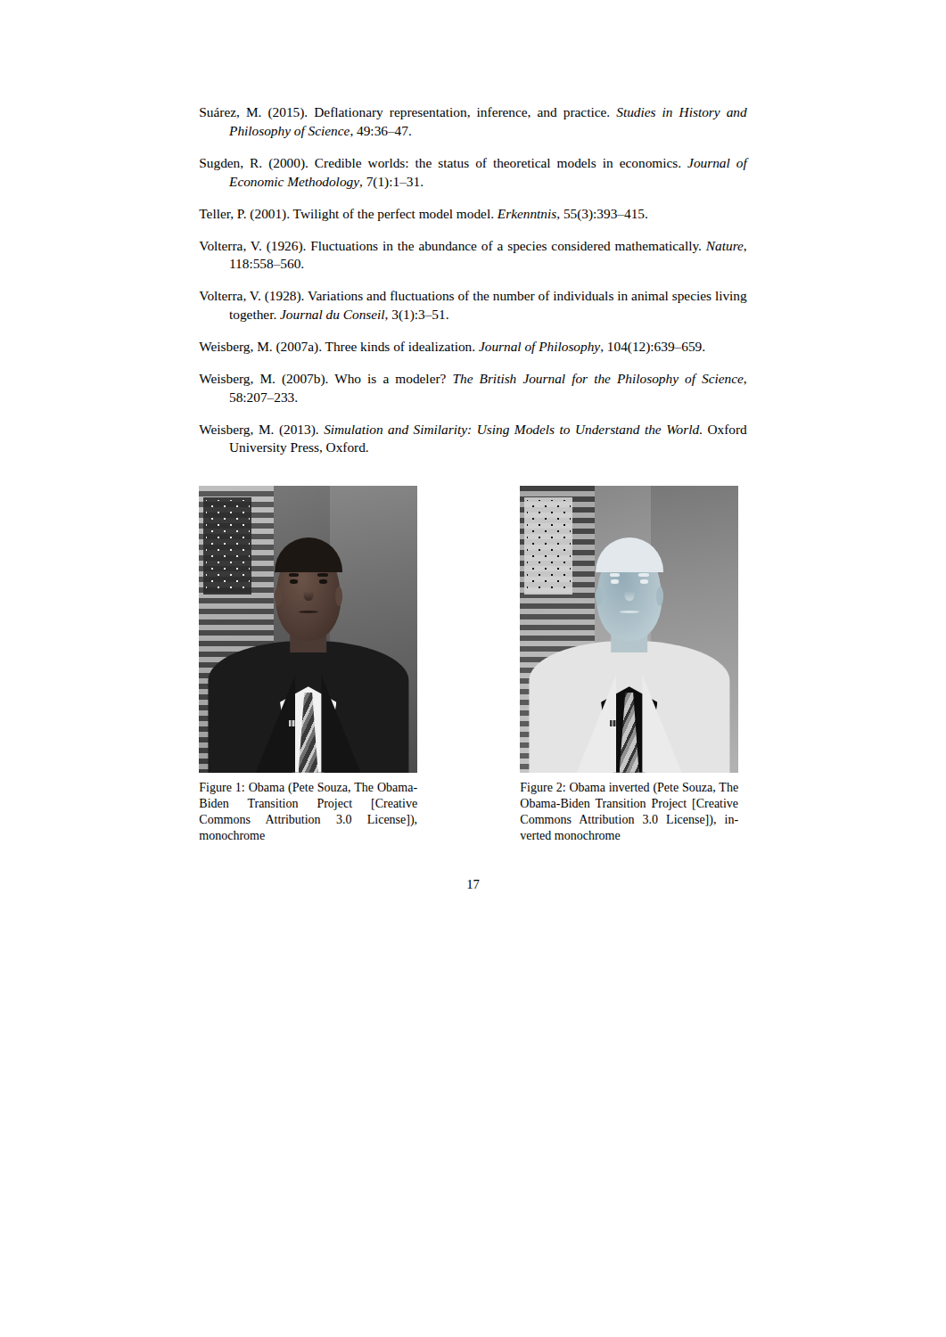Suárez, M. (2015). Deflationary representation, inference, and practice. Studies in History and Philosophy of Science, 49:36–47.
Sugden, R. (2000). Credible worlds: the status of theoretical models in economics. Journal of Economic Methodology, 7(1):1–31.
Teller, P. (2001). Twilight of the perfect model model. Erkenntnis, 55(3):393–415.
Volterra, V. (1926). Fluctuations in the abundance of a species considered mathematically. Nature, 118:558–560.
Volterra, V. (1928). Variations and fluctuations of the number of individuals in animal species living together. Journal du Conseil, 3(1):3–51.
Weisberg, M. (2007a). Three kinds of idealization. Journal of Philosophy, 104(12):639–659.
Weisberg, M. (2007b). Who is a modeler? The British Journal for the Philosophy of Science, 58:207–233.
Weisberg, M. (2013). Simulation and Similarity: Using Models to Understand the World. Oxford University Press, Oxford.
| Figure 1: Obama (Pete Souza, The Obama-Biden Transition Project [Creative Commons Attribution 3.0 License]), monochrome | Figure 2: Obama inverted (Pete Souza, The Obama-Biden Transition Project [Creative Commons Attribution 3.0 License]), inverted monochrome |
17